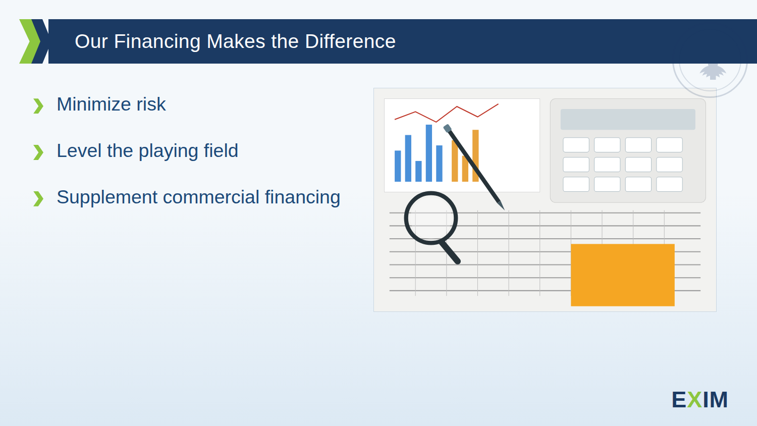Our Financing Makes the Difference
Export-Import Bank
Minimize risk
Level the playing field
Supplement commercial financing
EXIM